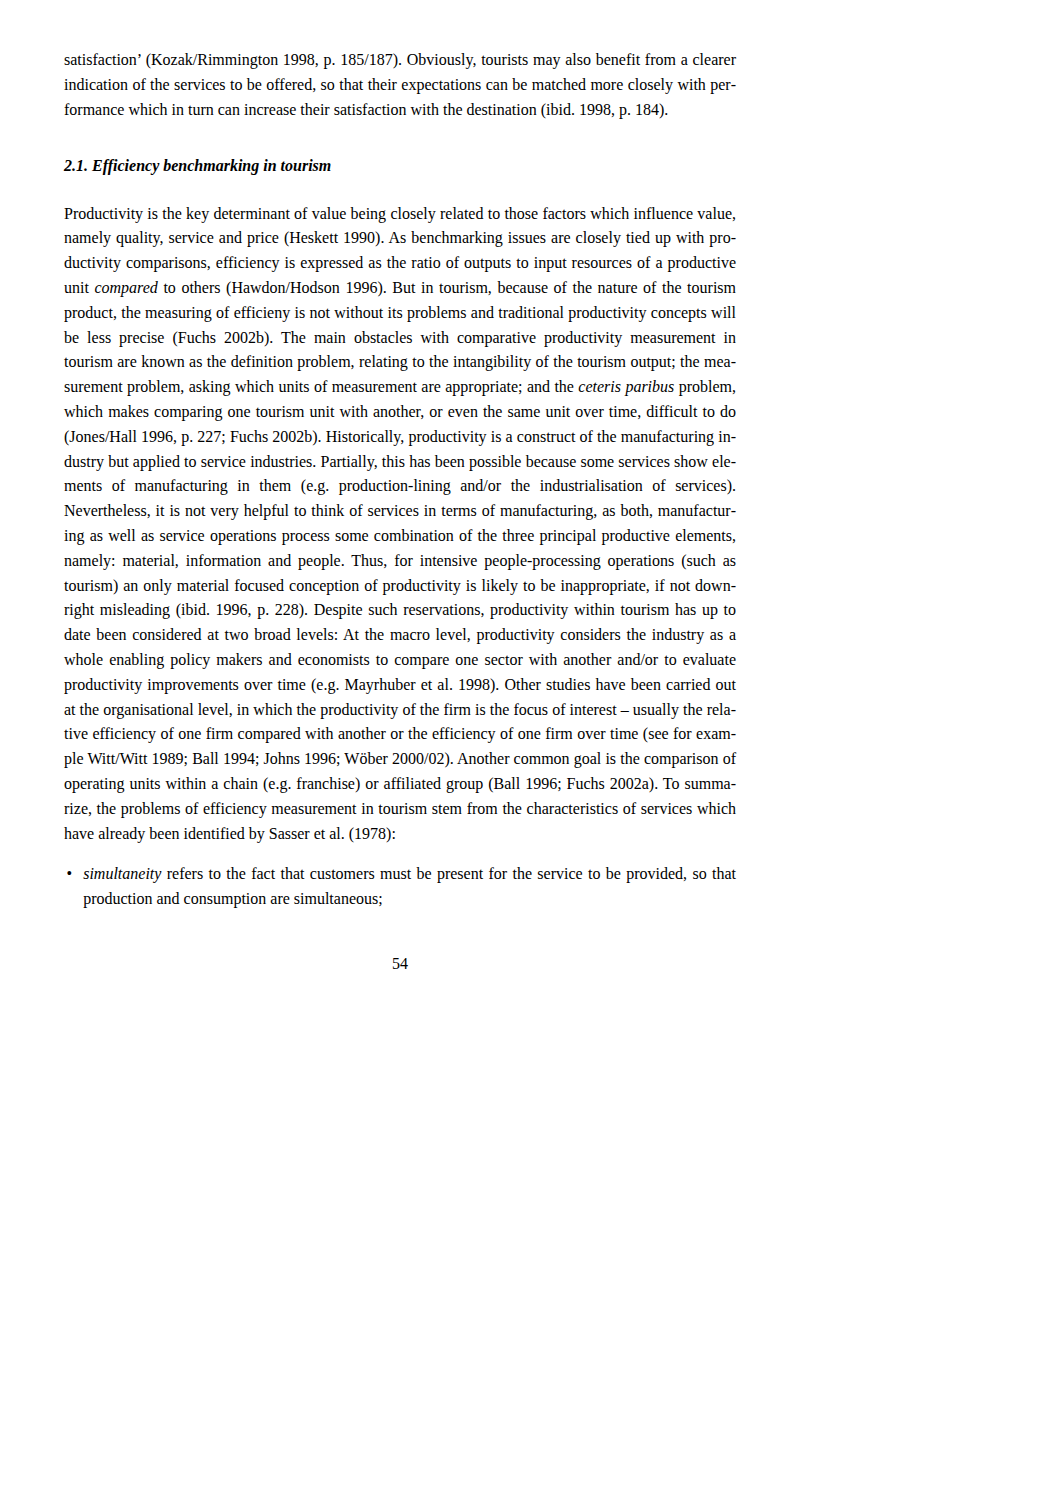satisfaction’ (Kozak/Rimmington 1998, p. 185/187). Obviously, tourists may also benefit from a clearer indication of the services to be offered, so that their expectations can be matched more closely with performance which in turn can increase their satisfaction with the destination (ibid. 1998, p. 184).
2.1. Efficiency benchmarking in tourism
Productivity is the key determinant of value being closely related to those factors which influence value, namely quality, service and price (Heskett 1990). As benchmarking issues are closely tied up with productivity comparisons, efficiency is expressed as the ratio of outputs to input resources of a productive unit compared to others (Hawdon/Hodson 1996). But in tourism, because of the nature of the tourism product, the measuring of efficieny is not without its problems and traditional productivity concepts will be less precise (Fuchs 2002b). The main obstacles with comparative productivity measurement in tourism are known as the definition problem, relating to the intangibility of the tourism output; the measurement problem, asking which units of measurement are appropriate; and the ceteris paribus problem, which makes comparing one tourism unit with another, or even the same unit over time, difficult to do (Jones/Hall 1996, p. 227; Fuchs 2002b). Historically, productivity is a construct of the manufacturing industry but applied to service industries. Partially, this has been possible because some services show elements of manufacturing in them (e.g. production-lining and/or the industrialisation of services). Nevertheless, it is not very helpful to think of services in terms of manufacturing, as both, manufacturing as well as service operations process some combination of the three principal productive elements, namely: material, information and people. Thus, for intensive people-processing operations (such as tourism) an only material focused conception of productivity is likely to be inappropriate, if not downright misleading (ibid. 1996, p. 228). Despite such reservations, productivity within tourism has up to date been considered at two broad levels: At the macro level, productivity considers the industry as a whole enabling policy makers and economists to compare one sector with another and/or to evaluate productivity improvements over time (e.g. Mayrhuber et al. 1998). Other studies have been carried out at the organisational level, in which the productivity of the firm is the focus of interest – usually the relative efficiency of one firm compared with another or the efficiency of one firm over time (see for example Witt/Witt 1989; Ball 1994; Johns 1996; Wöber 2000/02). Another common goal is the comparison of operating units within a chain (e.g. franchise) or affiliated group (Ball 1996; Fuchs 2002a). To summarize, the problems of efficiency measurement in tourism stem from the characteristics of services which have already been identified by Sasser et al. (1978):
simultaneity refers to the fact that customers must be present for the service to be provided, so that production and consumption are simultaneous;
54